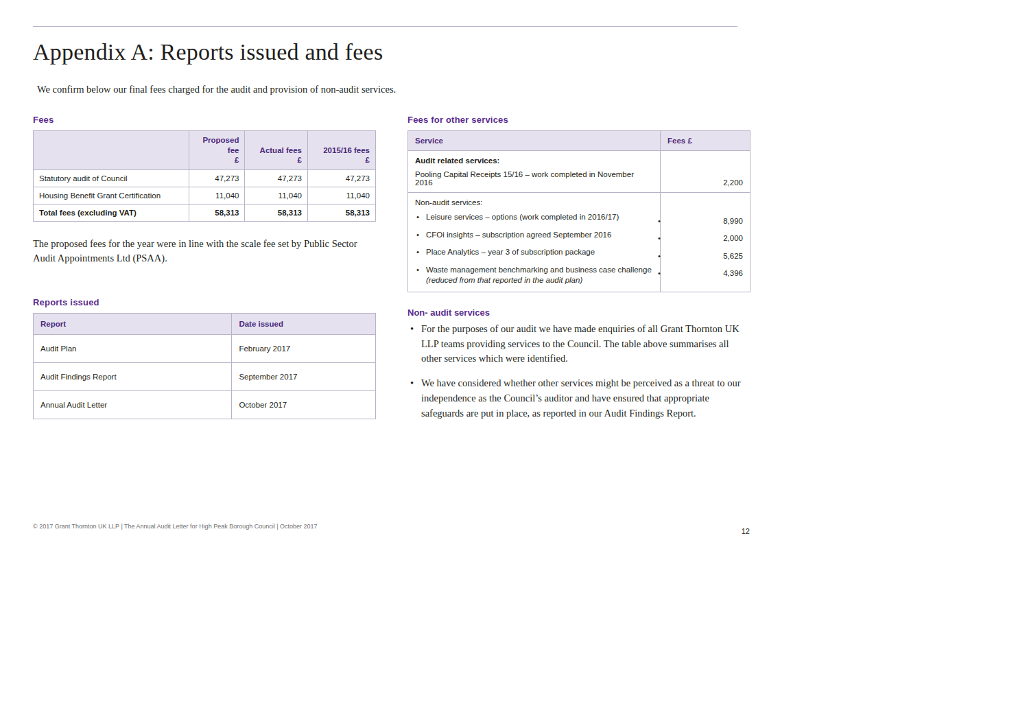Appendix A: Reports issued and fees
We confirm below our final fees charged for the audit and provision of non-audit services.
Fees
| | Proposed fee £ | Actual fees £ | 2015/16 fees £ |
| --- | --- | --- | --- |
| Statutory audit of Council | 47,273 | 47,273 | 47,273 |
| Housing Benefit Grant Certification | 11,040 | 11,040 | 11,040 |
| Total fees (excluding VAT) | 58,313 | 58,313 | 58,313 |
The proposed fees for the year were in line with the scale fee set by Public Sector Audit Appointments Ltd (PSAA).
Reports issued
| Report | Date issued |
| --- | --- |
| Audit Plan | February 2017 |
| Audit Findings Report | September 2017 |
| Annual Audit Letter | October 2017 |
Fees for other services
| Service | Fees £ |
| --- | --- |
| Audit related services: Pooling Capital Receipts 15/16 – work completed in November 2016 | 2,200 |
| Non-audit services: Leisure services – options (work completed in 2016/17) CFOi insights – subscription agreed September 2016 Place Analytics – year 3 of subscription package Waste management benchmarking and business case challenge (reduced from that reported in the audit plan) | 0 8,990 2,000 5,625 4,396 |
Non- audit services
For the purposes of our audit we have made enquiries of all Grant Thornton UK LLP teams providing services to the Council. The table above summarises all other services which were identified.
We have considered whether other services might be perceived as a threat to our independence as the Council’s auditor and have ensured that appropriate safeguards are put in place, as reported in our Audit Findings Report.
© 2017 Grant Thornton UK LLP | The Annual Audit Letter for High Peak Borough Council | October 2017
12